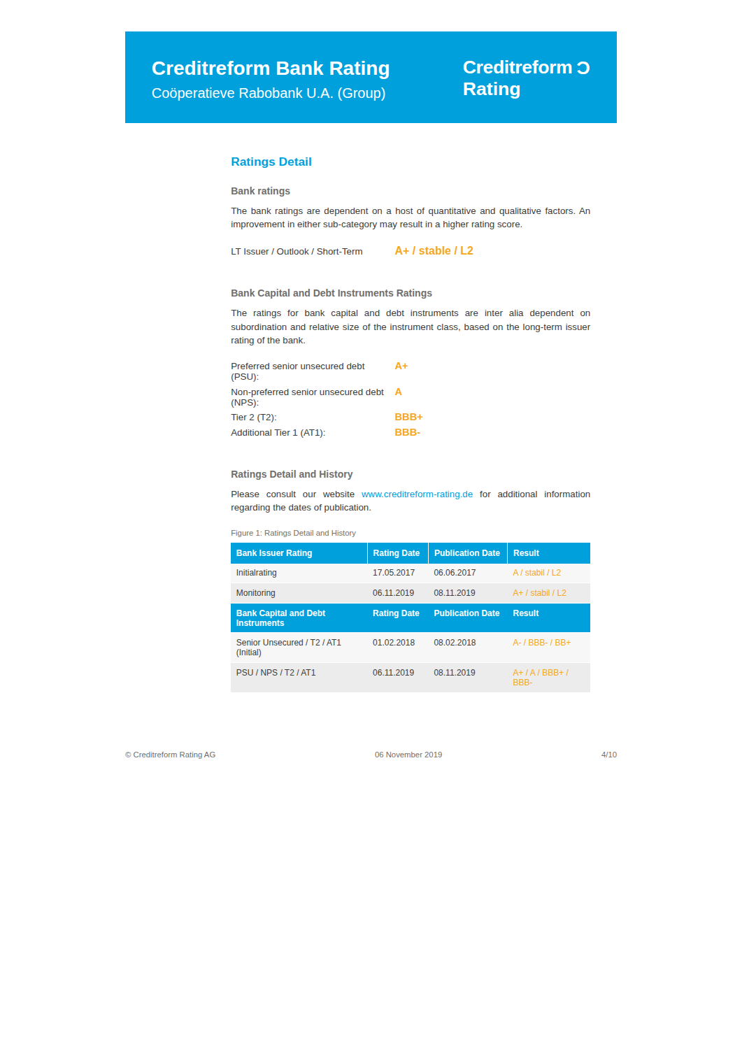Creditreform Bank Rating
Coöperatieve Rabobank U.A. (Group)
Creditreform C
Rating
Ratings Detail
Bank ratings
The bank ratings are dependent on a host of quantitative and qualitative factors. An improvement in either sub-category may result in a higher rating score.
LT Issuer / Outlook / Short-Term A+ / stable / L2
Bank Capital and Debt Instruments Ratings
The ratings for bank capital and debt instruments are inter alia dependent on subordination and relative size of the instrument class, based on the long-term issuer rating of the bank.
Preferred senior unsecured debt (PSU): A+
Non-preferred senior unsecured debt (NPS): A
Tier 2 (T2): BBB+
Additional Tier 1 (AT1): BBB-
Ratings Detail and History
Please consult our website www.creditreform-rating.de for additional information regarding the dates of publication.
Figure 1: Ratings Detail and History
| Bank Issuer Rating | Rating Date | Publication Date | Result |
| --- | --- | --- | --- |
| Initialrating | 17.05.2017 | 06.06.2017 | A / stabil / L2 |
| Monitoring | 06.11.2019 | 08.11.2019 | A+ / stabil / L2 |
| Bank Capital and Debt Instruments | Rating Date | Publication Date | Result |
| Senior Unsecured / T2 / AT1 (Initial) | 01.02.2018 | 08.02.2018 | A- / BBB- / BB+ |
| PSU / NPS / T2 / AT1 | 06.11.2019 | 08.11.2019 | A+ / A / BBB+ / BBB- |
© Creditreform Rating AG
06 November 2019
4/10